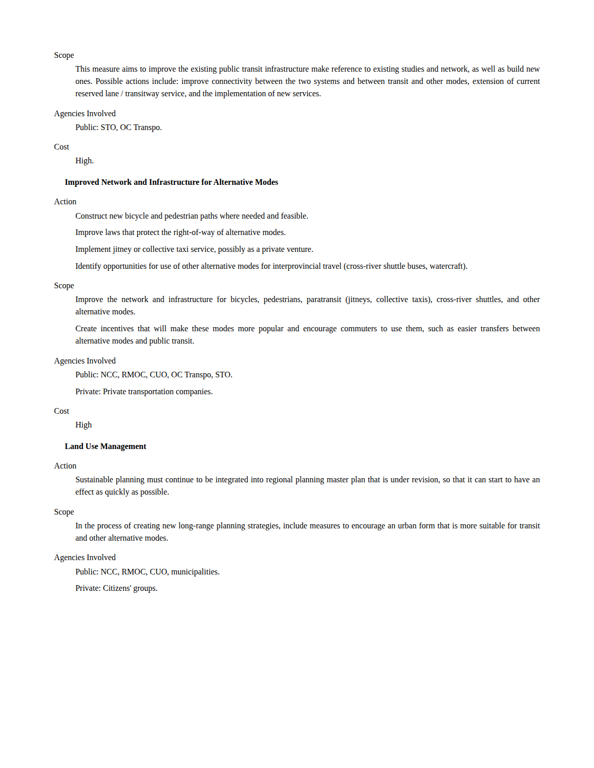Scope
This measure aims to improve the existing public transit infrastructure make reference to existing studies and network, as well as build new ones. Possible actions include: improve connectivity between the two systems and between transit and other modes, extension of current reserved lane / transitway service, and the implementation of new services.
Agencies Involved
Public: STO, OC Transpo.
Cost
High.
Improved Network and Infrastructure for Alternative Modes
Action
Construct new bicycle and pedestrian paths where needed and feasible.
Improve laws that protect the right-of-way of alternative modes.
Implement jitney or collective taxi service, possibly as a private venture.
Identify opportunities for use of other alternative modes for interprovincial travel (cross-river shuttle buses, watercraft).
Scope
Improve the network and infrastructure for bicycles, pedestrians, paratransit (jitneys, collective taxis), cross-river shuttles, and other alternative modes.
Create incentives that will make these modes more popular and encourage commuters to use them, such as easier transfers between alternative modes and public transit.
Agencies Involved
Public: NCC, RMOC, CUO, OC Transpo, STO.
Private: Private transportation companies.
Cost
High
Land Use Management
Action
Sustainable planning must continue to be integrated into regional planning master plan that is under revision, so that it can start to have an effect as quickly as possible.
Scope
In the process of creating new long-range planning strategies, include measures to encourage an urban form that is more suitable for transit and other alternative modes.
Agencies Involved
Public: NCC, RMOC, CUO, municipalities.
Private: Citizens' groups.